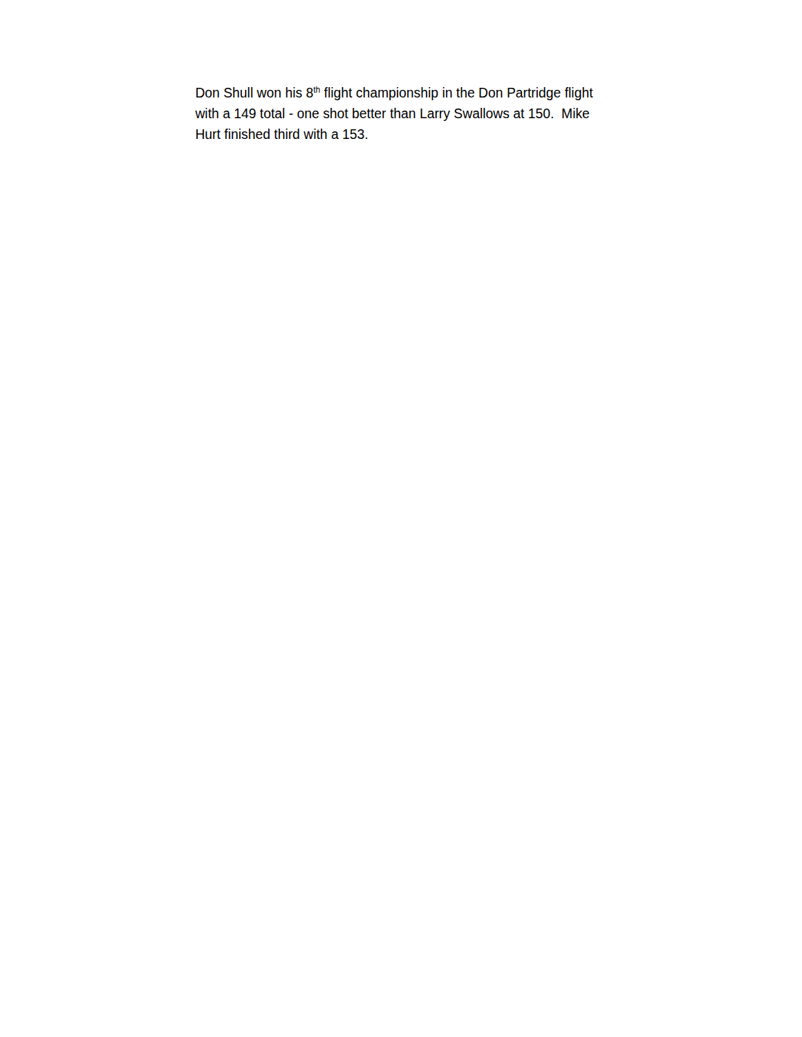Don Shull won his 8th flight championship in the Don Partridge flight with a 149 total - one shot better than Larry Swallows at 150. Mike Hurt finished third with a 153.